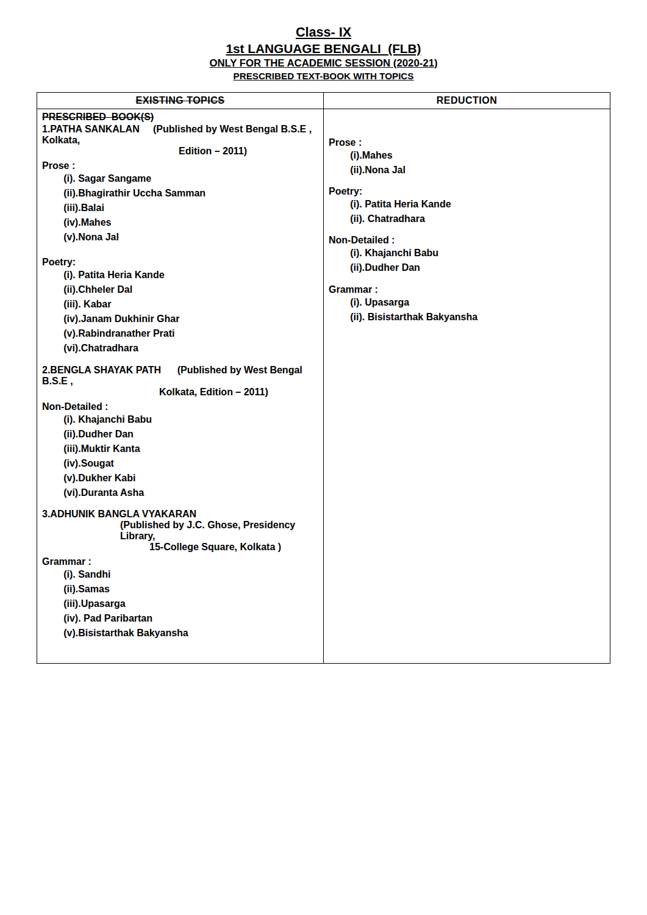Class- IX
1st LANGUAGE BENGALI (FLB)
ONLY FOR THE ACADEMIC SESSION (2020-21)
PRESCRIBED TEXT-BOOK WITH TOPICS
| EXISTING TOPICS | REDUCTION |
| --- | --- |
| PRESCRIBED BOOK(S) 1.PATHA SANKALAN (Published by West Bengal B.S.E , Kolkata, Edition – 2011) Prose : (i). Sagar Sangame (ii).Bhagirathir Uccha Samman (iii).Balai (iv).Mahes (v).Nona Jal Poetry: (i). Patita Heria Kande (ii).Chheler Dal (iii). Kabar (iv).Janam Dukhinir Ghar (v).Rabindranather Prati (vi).Chatradhara 2.BENGLA SHAYAK PATH (Published by West Bengal B.S.E , Kolkata, Edition – 2011) Non-Detailed : (i). Khajanchi Babu (ii).Dudher Dan (iii).Muktir Kanta (iv).Sougat (v).Dukher Kabi (vi).Duranta Asha 3.ADHUNIK BANGLA VYAKARAN (Published by J.C. Ghose, Presidency Library, 15-College Square, Kolkata ) Grammar : (i). Sandhi (ii).Samas (iii).Upasarga (iv). Pad Paribartan (v).Bisistarthak Bakyansha | Prose : (i).Mahes (ii).Nona Jal Poetry: (i). Patita Heria Kande (ii). Chatradhara Non-Detailed : (i). Khajanchi Babu (ii).Dudher Dan Grammar : (i). Upasarga (ii). Bisistarthak Bakyansha |